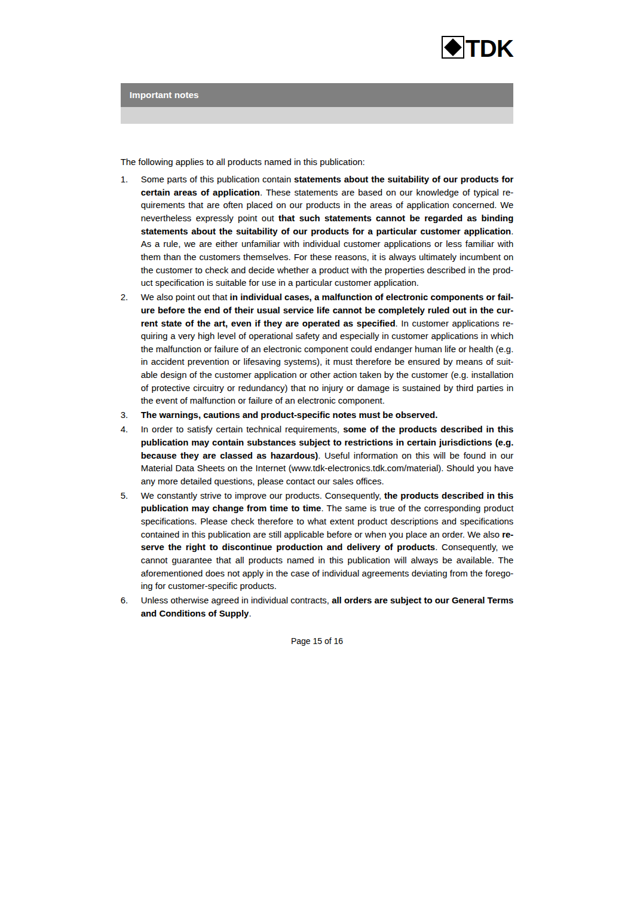TDK
Important notes
The following applies to all products named in this publication:
Some parts of this publication contain statements about the suitability of our products for certain areas of application. These statements are based on our knowledge of typical requirements that are often placed on our products in the areas of application concerned. We nevertheless expressly point out that such statements cannot be regarded as binding statements about the suitability of our products for a particular customer application. As a rule, we are either unfamiliar with individual customer applications or less familiar with them than the customers themselves. For these reasons, it is always ultimately incumbent on the customer to check and decide whether a product with the properties described in the product specification is suitable for use in a particular customer application.
We also point out that in individual cases, a malfunction of electronic components or failure before the end of their usual service life cannot be completely ruled out in the current state of the art, even if they are operated as specified. In customer applications requiring a very high level of operational safety and especially in customer applications in which the malfunction or failure of an electronic component could endanger human life or health (e.g. in accident prevention or lifesaving systems), it must therefore be ensured by means of suitable design of the customer application or other action taken by the customer (e.g. installation of protective circuitry or redundancy) that no injury or damage is sustained by third parties in the event of malfunction or failure of an electronic component.
The warnings, cautions and product-specific notes must be observed.
In order to satisfy certain technical requirements, some of the products described in this publication may contain substances subject to restrictions in certain jurisdictions (e.g. because they are classed as hazardous). Useful information on this will be found in our Material Data Sheets on the Internet (www.tdk-electronics.tdk.com/material). Should you have any more detailed questions, please contact our sales offices.
We constantly strive to improve our products. Consequently, the products described in this publication may change from time to time. The same is true of the corresponding product specifications. Please check therefore to what extent product descriptions and specifications contained in this publication are still applicable before or when you place an order. We also reserve the right to discontinue production and delivery of products. Consequently, we cannot guarantee that all products named in this publication will always be available. The aforementioned does not apply in the case of individual agreements deviating from the foregoing for customer-specific products.
Unless otherwise agreed in individual contracts, all orders are subject to our General Terms and Conditions of Supply.
Page 15 of 16